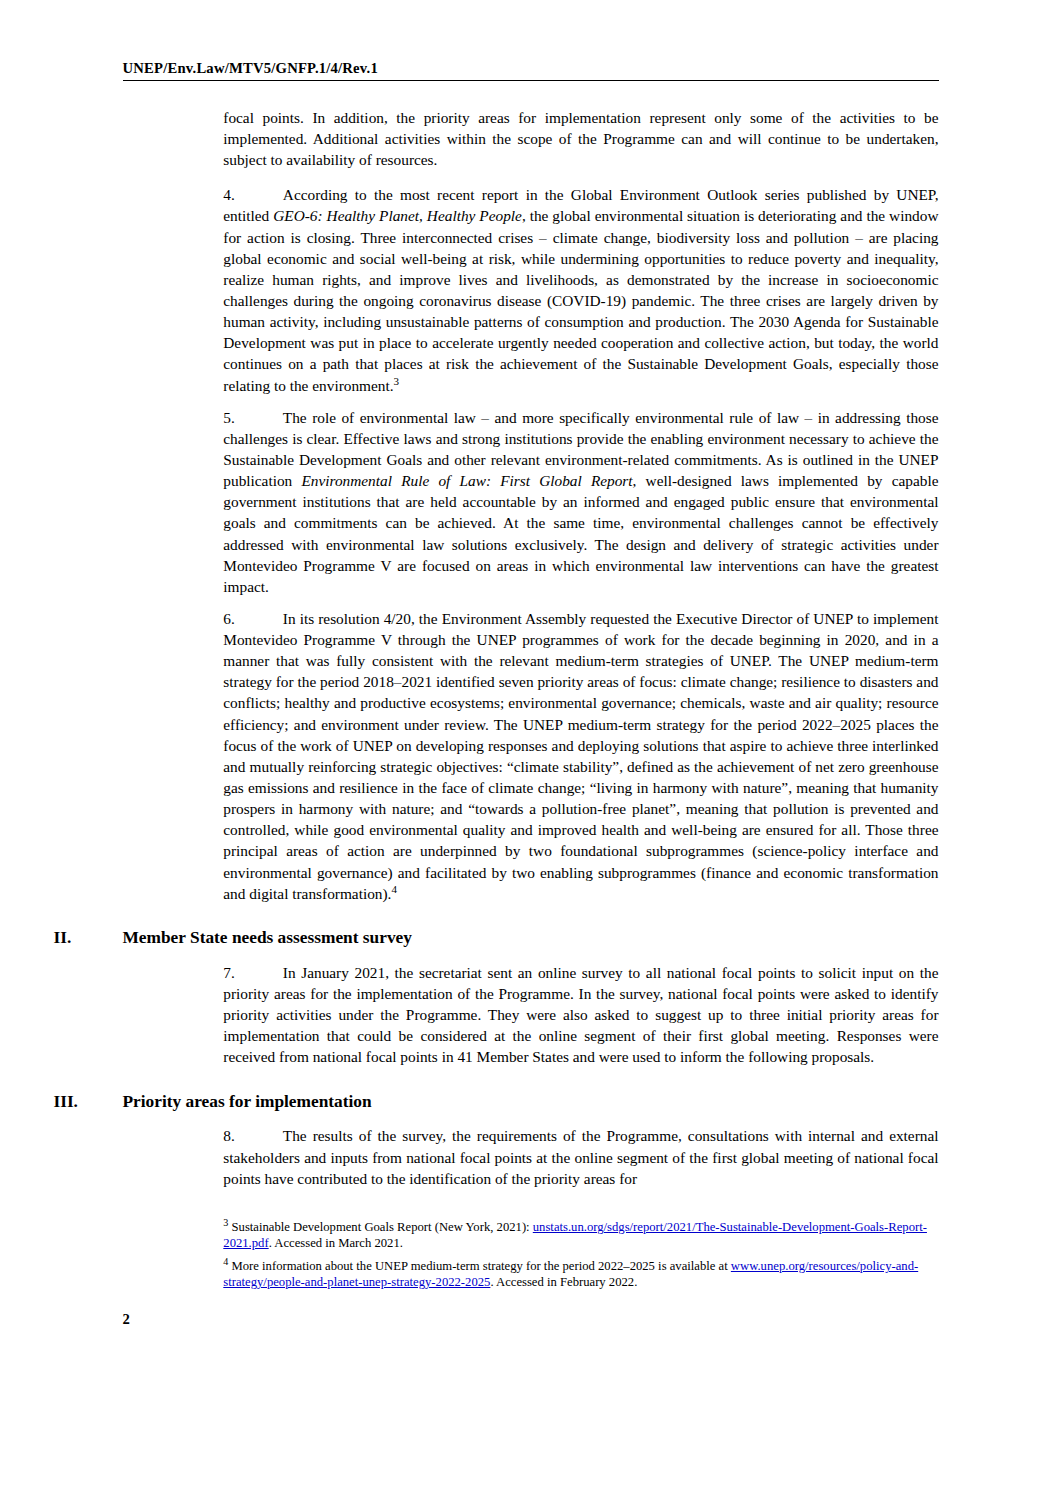UNEP/Env.Law/MTV5/GNFP.1/4/Rev.1
focal points. In addition, the priority areas for implementation represent only some of the activities to be implemented. Additional activities within the scope of the Programme can and will continue to be undertaken, subject to availability of resources.
4. According to the most recent report in the Global Environment Outlook series published by UNEP, entitled GEO-6: Healthy Planet, Healthy People, the global environmental situation is deteriorating and the window for action is closing. Three interconnected crises – climate change, biodiversity loss and pollution – are placing global economic and social well-being at risk, while undermining opportunities to reduce poverty and inequality, realize human rights, and improve lives and livelihoods, as demonstrated by the increase in socioeconomic challenges during the ongoing coronavirus disease (COVID-19) pandemic. The three crises are largely driven by human activity, including unsustainable patterns of consumption and production. The 2030 Agenda for Sustainable Development was put in place to accelerate urgently needed cooperation and collective action, but today, the world continues on a path that places at risk the achievement of the Sustainable Development Goals, especially those relating to the environment.3
5. The role of environmental law – and more specifically environmental rule of law – in addressing those challenges is clear. Effective laws and strong institutions provide the enabling environment necessary to achieve the Sustainable Development Goals and other relevant environment-related commitments. As is outlined in the UNEP publication Environmental Rule of Law: First Global Report, well-designed laws implemented by capable government institutions that are held accountable by an informed and engaged public ensure that environmental goals and commitments can be achieved. At the same time, environmental challenges cannot be effectively addressed with environmental law solutions exclusively. The design and delivery of strategic activities under Montevideo Programme V are focused on areas in which environmental law interventions can have the greatest impact.
6. In its resolution 4/20, the Environment Assembly requested the Executive Director of UNEP to implement Montevideo Programme V through the UNEP programmes of work for the decade beginning in 2020, and in a manner that was fully consistent with the relevant medium-term strategies of UNEP. The UNEP medium-term strategy for the period 2018–2021 identified seven priority areas of focus: climate change; resilience to disasters and conflicts; healthy and productive ecosystems; environmental governance; chemicals, waste and air quality; resource efficiency; and environment under review. The UNEP medium-term strategy for the period 2022–2025 places the focus of the work of UNEP on developing responses and deploying solutions that aspire to achieve three interlinked and mutually reinforcing strategic objectives: “climate stability”, defined as the achievement of net zero greenhouse gas emissions and resilience in the face of climate change; “living in harmony with nature”, meaning that humanity prospers in harmony with nature; and “towards a pollution-free planet”, meaning that pollution is prevented and controlled, while good environmental quality and improved health and well-being are ensured for all. Those three principal areas of action are underpinned by two foundational subprogrammes (science-policy interface and environmental governance) and facilitated by two enabling subprogrammes (finance and economic transformation and digital transformation).4
II. Member State needs assessment survey
7. In January 2021, the secretariat sent an online survey to all national focal points to solicit input on the priority areas for the implementation of the Programme. In the survey, national focal points were asked to identify priority activities under the Programme. They were also asked to suggest up to three initial priority areas for implementation that could be considered at the online segment of their first global meeting. Responses were received from national focal points in 41 Member States and were used to inform the following proposals.
III. Priority areas for implementation
8. The results of the survey, the requirements of the Programme, consultations with internal and external stakeholders and inputs from national focal points at the online segment of the first global meeting of national focal points have contributed to the identification of the priority areas for
3 Sustainable Development Goals Report (New York, 2021): unstats.un.org/sdgs/report/2021/The-Sustainable-Development-Goals-Report-2021.pdf. Accessed in March 2021.
4 More information about the UNEP medium-term strategy for the period 2022–2025 is available at www.unep.org/resources/policy-and-strategy/people-and-planet-unep-strategy-2022-2025. Accessed in February 2022.
2